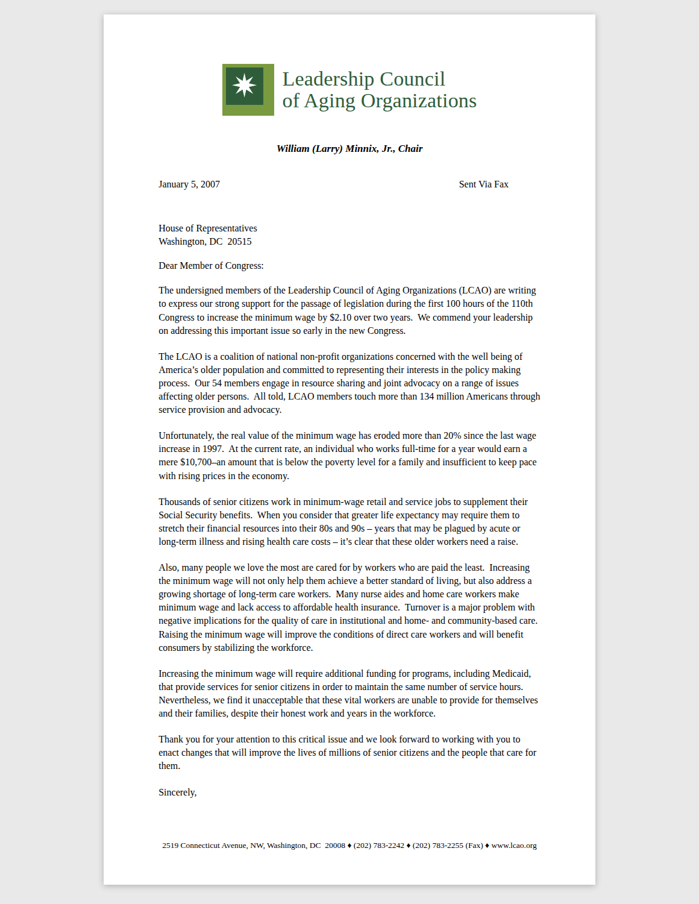✷
Leadership Council of Aging Organizations
William (Larry) Minnix, Jr., Chair
January 5, 2007
Sent Via Fax
House of Representatives
Washington, DC 20515
Dear Member of Congress:
The undersigned members of the Leadership Council of Aging Organizations (LCAO) are writing to express our strong support for the passage of legislation during the first 100 hours of the 110th Congress to increase the minimum wage by $2.10 over two years. We commend your leadership on addressing this important issue so early in the new Congress.
The LCAO is a coalition of national non-profit organizations concerned with the well being of America’s older population and committed to representing their interests in the policy making process. Our 54 members engage in resource sharing and joint advocacy on a range of issues affecting older persons. All told, LCAO members touch more than 134 million Americans through service provision and advocacy.
Unfortunately, the real value of the minimum wage has eroded more than 20% since the last wage increase in 1997. At the current rate, an individual who works full-time for a year would earn a mere $10,700–an amount that is below the poverty level for a family and insufficient to keep pace with rising prices in the economy.
Thousands of senior citizens work in minimum-wage retail and service jobs to supplement their Social Security benefits. When you consider that greater life expectancy may require them to stretch their financial resources into their 80s and 90s – years that may be plagued by acute or long-term illness and rising health care costs – it’s clear that these older workers need a raise.
Also, many people we love the most are cared for by workers who are paid the least. Increasing the minimum wage will not only help them achieve a better standard of living, but also address a growing shortage of long-term care workers. Many nurse aides and home care workers make minimum wage and lack access to affordable health insurance. Turnover is a major problem with negative implications for the quality of care in institutional and home- and community-based care. Raising the minimum wage will improve the conditions of direct care workers and will benefit consumers by stabilizing the workforce.
Increasing the minimum wage will require additional funding for programs, including Medicaid, that provide services for senior citizens in order to maintain the same number of service hours. Nevertheless, we find it unacceptable that these vital workers are unable to provide for themselves and their families, despite their honest work and years in the workforce.
Thank you for your attention to this critical issue and we look forward to working with you to enact changes that will improve the lives of millions of senior citizens and the people that care for them.
Sincerely,
2519 Connecticut Avenue, NW, Washington, DC 20008 ♦ (202) 783-2242 ♦ (202) 783-2255 (Fax) ♦ www.lcao.org